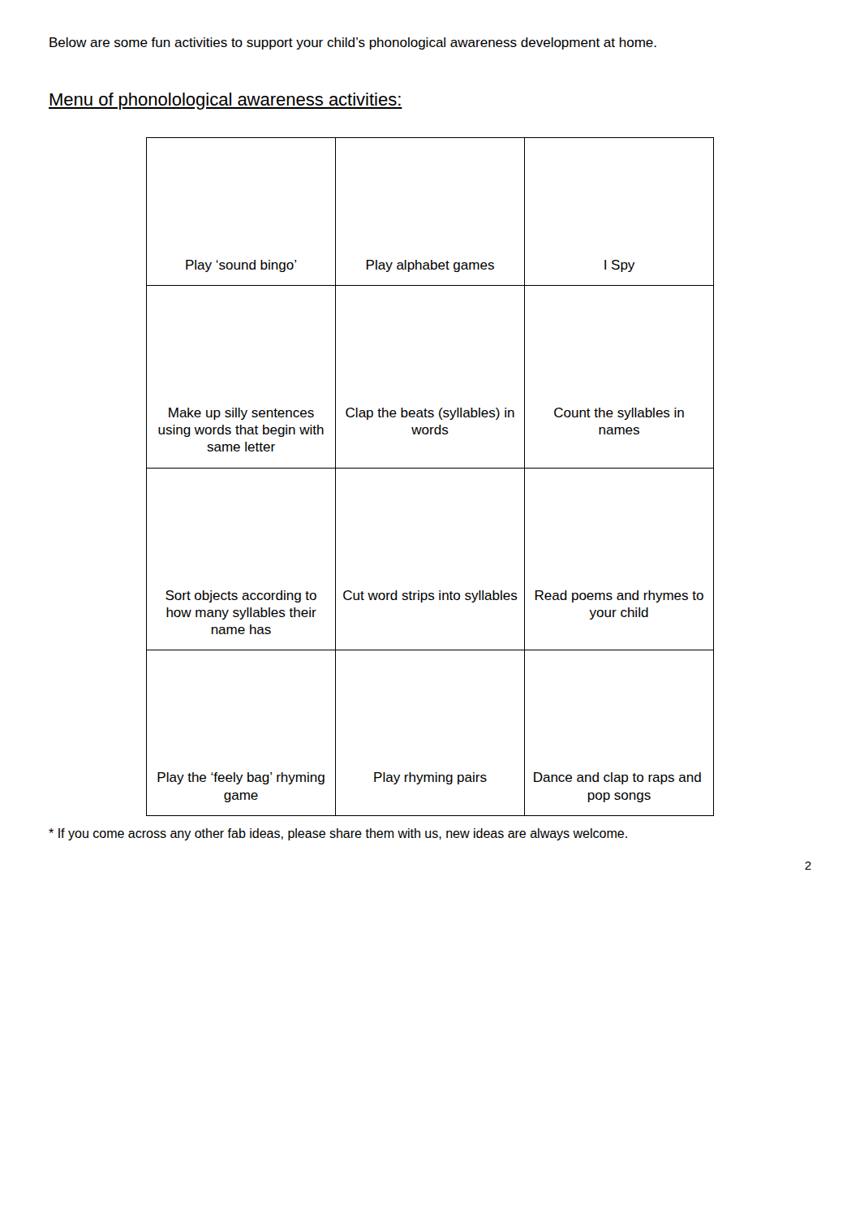Below are some fun activities to support your child’s phonological awareness development at home.
Menu of phonolological awareness activities:
| Play ‘sound bingo’ | Play alphabet games | I Spy |
| Make up silly sentences using words that begin with same letter | Clap the beats (syllables) in words | Count the syllables in names |
| Sort objects according to how many syllables their name has | Cut word strips into syllables | Read poems and rhymes to your child |
| Play the ‘feely bag’ rhyming game | Play rhyming pairs | Dance and clap to raps and pop songs |
* If you come across any other fab ideas, please share them with us, new ideas are always welcome.
2